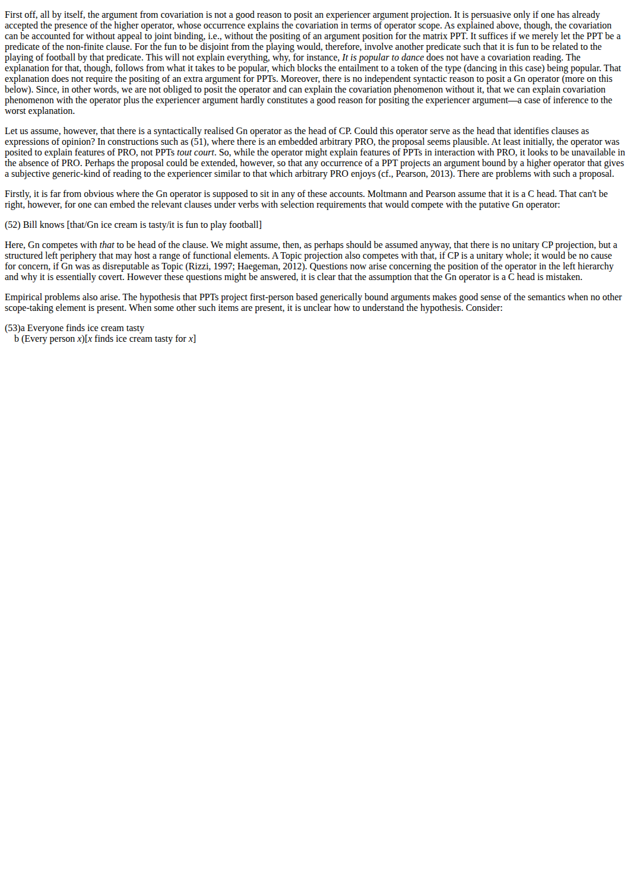First off, all by itself, the argument from covariation is not a good reason to posit an experiencer argument projection. It is persuasive only if one has already accepted the presence of the higher operator, whose occurrence explains the covariation in terms of operator scope. As explained above, though, the covariation can be accounted for without appeal to joint binding, i.e., without the positing of an argument position for the matrix PPT. It suffices if we merely let the PPT be a predicate of the non-finite clause. For the fun to be disjoint from the playing would, therefore, involve another predicate such that it is fun to be related to the playing of football by that predicate. This will not explain everything, why, for instance, It is popular to dance does not have a covariation reading. The explanation for that, though, follows from what it takes to be popular, which blocks the entailment to a token of the type (dancing in this case) being popular. That explanation does not require the positing of an extra argument for PPTs. Moreover, there is no independent syntactic reason to posit a Gn operator (more on this below). Since, in other words, we are not obliged to posit the operator and can explain the covariation phenomenon without it, that we can explain covariation phenomenon with the operator plus the experiencer argument hardly constitutes a good reason for positing the experiencer argument—a case of inference to the worst explanation.
Let us assume, however, that there is a syntactically realised Gn operator as the head of CP. Could this operator serve as the head that identifies clauses as expressions of opinion? In constructions such as (51), where there is an embedded arbitrary PRO, the proposal seems plausible. At least initially, the operator was posited to explain features of PRO, not PPTs tout court. So, while the operator might explain features of PPTs in interaction with PRO, it looks to be unavailable in the absence of PRO. Perhaps the proposal could be extended, however, so that any occurrence of a PPT projects an argument bound by a higher operator that gives a subjective generic-kind of reading to the experiencer similar to that which arbitrary PRO enjoys (cf., Pearson, 2013). There are problems with such a proposal.
Firstly, it is far from obvious where the Gn operator is supposed to sit in any of these accounts. Moltmann and Pearson assume that it is a C head. That can't be right, however, for one can embed the relevant clauses under verbs with selection requirements that would compete with the putative Gn operator:
(52) Bill knows [that/Gn ice cream is tasty/it is fun to play football]
Here, Gn competes with that to be head of the clause. We might assume, then, as perhaps should be assumed anyway, that there is no unitary CP projection, but a structured left periphery that may host a range of functional elements. A Topic projection also competes with that, if CP is a unitary whole; it would be no cause for concern, if Gn was as disreputable as Topic (Rizzi, 1997; Haegeman, 2012). Questions now arise concerning the position of the operator in the left hierarchy and why it is essentially covert. However these questions might be answered, it is clear that the assumption that the Gn operator is a C head is mistaken.
Empirical problems also arise. The hypothesis that PPTs project first-person based generically bound arguments makes good sense of the semantics when no other scope-taking element is present. When some other such items are present, it is unclear how to understand the hypothesis. Consider:
(53)a Everyone finds ice cream tasty
b (Every person x)[x finds ice cream tasty for x]